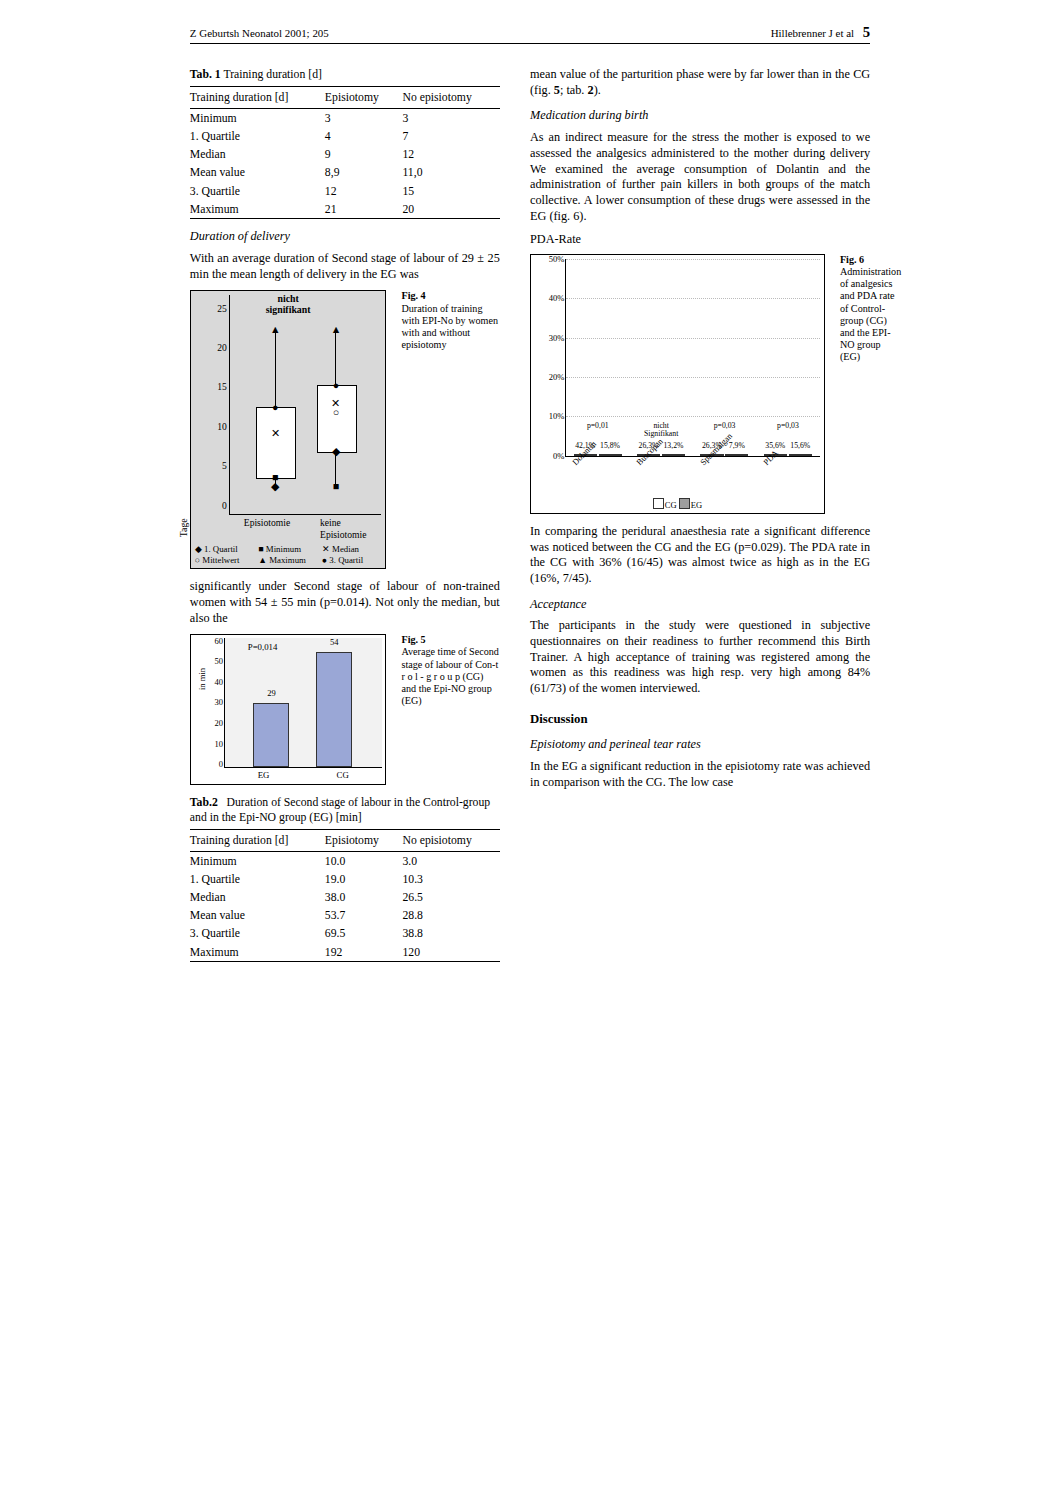Z Geburtsh Neonatol 2001; 205
Hillebrenner J et al 5
Tab. 1 Training duration [d]
| Training duration [d] | Episiotomy | No episiotomy |
| --- | --- | --- |
| Minimum | 3 | 3 |
| 1. Quartile | 4 | 7 |
| Median | 9 | 12 |
| Mean value | 8,9 | 11,0 |
| 3. Quartile | 12 | 15 |
| Maximum | 21 | 20 |
Duration of delivery
With an average duration of Second stage of labour of 29 ± 25 min the mean length of delivery in the EG was
nicht
signifikant
25 20 15 10 5 0 Tage
▲
●
✕
■
◆
▲
●
✕
○
◆
■
Episiotomie keine
Episiotomie
◆ 1. Quartil■ Minimum✕ Median ○ Mittelwert▲ Maximum● 3. Quartil
Fig. 4
Duration of training with EPI-No by women with and without episiotomy
significantly under Second stage of labour of non-trained women with 54 ± 55 min (p=0.014). Not only the median, but also the
60 50 40 30 20 10 0
in min
P=0,014
29
54
EG CG
Fig. 5
Average time of Second stage of labour of Con-t r o l - g r o u p (CG) and the Epi-NO group (EG)
Tab.2 Duration of Second stage of labour in the Control-group and in the Epi-NO group (EG) [min]
| Training duration [d] | Episiotomy | No episiotomy |
| --- | --- | --- |
| Minimum | 10.0 | 3.0 |
| 1. Quartile | 19.0 | 10.3 |
| Median | 38.0 | 26.5 |
| Mean value | 53.7 | 28.8 |
| 3. Quartile | 69.5 | 38.8 |
| Maximum | 192 | 120 |
mean value of the parturition phase were by far lower than in the CG (fig. 5; tab. 2).
Medication during birth
As an indirect measure for the stress the mother is exposed to we assessed the analgesics administered to the mother during delivery We examined the average consumption of Dolantin and the administration of further pain killers in both groups of the match collective. A lower consumption of these drugs were assessed in the EG (fig. 6).
PDA-Rate
50% 40% 30% 20% 10% 0%
p=0,01
42,1%
15,8%
nicht
Signifikant
26,3%
13,2%
p=0,03
26,3%
7,9%
p=0,03
35,6%
15,6%
Dolantin Buscopan Spasmalgan PDA
CG EG
Fig. 6
Administration of analgesics and PDA rate of Control-group (CG) and the EPI-NO group (EG)
In comparing the peridural anaesthesia rate a significant difference was noticed between the CG and the EG (p=0.029). The PDA rate in the CG with 36% (16/45) was almost twice as high as in the EG (16%, 7/45).
Acceptance
The participants in the study were questioned in subjective questionnaires on their readiness to further recommend this Birth Trainer. A high acceptance of training was registered among the women as this readiness was high resp. very high among 84% (61/73) of the women interviewed.
Discussion
Episiotomy and perineal tear rates
In the EG a significant reduction in the episiotomy rate was achieved in comparison with the CG. The low case